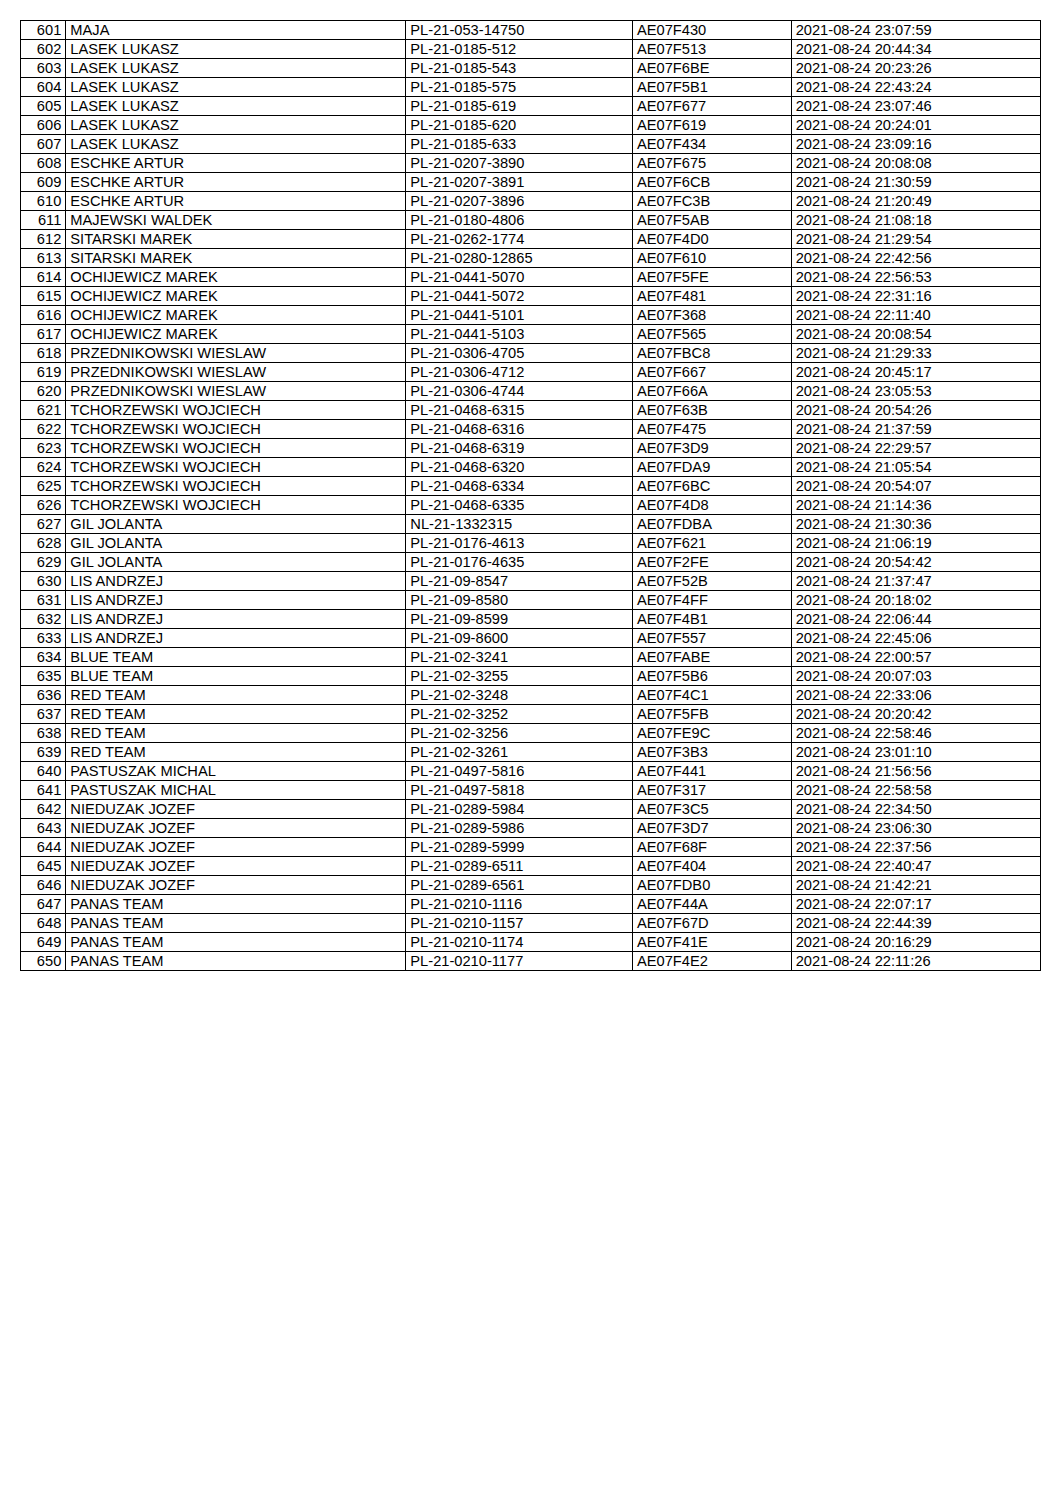| 601 | MAJA | PL-21-053-14750 | AE07F430 | 2021-08-24 23:07:59 |
| 602 | LASEK LUKASZ | PL-21-0185-512 | AE07F513 | 2021-08-24 20:44:34 |
| 603 | LASEK LUKASZ | PL-21-0185-543 | AE07F6BE | 2021-08-24 20:23:26 |
| 604 | LASEK LUKASZ | PL-21-0185-575 | AE07F5B1 | 2021-08-24 22:43:24 |
| 605 | LASEK LUKASZ | PL-21-0185-619 | AE07F677 | 2021-08-24 23:07:46 |
| 606 | LASEK LUKASZ | PL-21-0185-620 | AE07F619 | 2021-08-24 20:24:01 |
| 607 | LASEK LUKASZ | PL-21-0185-633 | AE07F434 | 2021-08-24 23:09:16 |
| 608 | ESCHKE ARTUR | PL-21-0207-3890 | AE07F675 | 2021-08-24 20:08:08 |
| 609 | ESCHKE ARTUR | PL-21-0207-3891 | AE07F6CB | 2021-08-24 21:30:59 |
| 610 | ESCHKE ARTUR | PL-21-0207-3896 | AE07FC3B | 2021-08-24 21:20:49 |
| 611 | MAJEWSKI WALDEK | PL-21-0180-4806 | AE07F5AB | 2021-08-24 21:08:18 |
| 612 | SITARSKI MAREK | PL-21-0262-1774 | AE07F4D0 | 2021-08-24 21:29:54 |
| 613 | SITARSKI MAREK | PL-21-0280-12865 | AE07F610 | 2021-08-24 22:42:56 |
| 614 | OCHIJEWICZ MAREK | PL-21-0441-5070 | AE07F5FE | 2021-08-24 22:56:53 |
| 615 | OCHIJEWICZ MAREK | PL-21-0441-5072 | AE07F481 | 2021-08-24 22:31:16 |
| 616 | OCHIJEWICZ MAREK | PL-21-0441-5101 | AE07F368 | 2021-08-24 22:11:40 |
| 617 | OCHIJEWICZ MAREK | PL-21-0441-5103 | AE07F565 | 2021-08-24 20:08:54 |
| 618 | PRZEDNIKOWSKI WIESLAW | PL-21-0306-4705 | AE07FBC8 | 2021-08-24 21:29:33 |
| 619 | PRZEDNIKOWSKI WIESLAW | PL-21-0306-4712 | AE07F667 | 2021-08-24 20:45:17 |
| 620 | PRZEDNIKOWSKI WIESLAW | PL-21-0306-4744 | AE07F66A | 2021-08-24 23:05:53 |
| 621 | TCHORZEWSKI WOJCIECH | PL-21-0468-6315 | AE07F63B | 2021-08-24 20:54:26 |
| 622 | TCHORZEWSKI WOJCIECH | PL-21-0468-6316 | AE07F475 | 2021-08-24 21:37:59 |
| 623 | TCHORZEWSKI WOJCIECH | PL-21-0468-6319 | AE07F3D9 | 2021-08-24 22:29:57 |
| 624 | TCHORZEWSKI WOJCIECH | PL-21-0468-6320 | AE07FDA9 | 2021-08-24 21:05:54 |
| 625 | TCHORZEWSKI WOJCIECH | PL-21-0468-6334 | AE07F6BC | 2021-08-24 20:54:07 |
| 626 | TCHORZEWSKI WOJCIECH | PL-21-0468-6335 | AE07F4D8 | 2021-08-24 21:14:36 |
| 627 | GIL JOLANTA | NL-21-1332315 | AE07FDBA | 2021-08-24 21:30:36 |
| 628 | GIL JOLANTA | PL-21-0176-4613 | AE07F621 | 2021-08-24 21:06:19 |
| 629 | GIL JOLANTA | PL-21-0176-4635 | AE07F2FE | 2021-08-24 20:54:42 |
| 630 | LIS ANDRZEJ | PL-21-09-8547 | AE07F52B | 2021-08-24 21:37:47 |
| 631 | LIS ANDRZEJ | PL-21-09-8580 | AE07F4FF | 2021-08-24 20:18:02 |
| 632 | LIS ANDRZEJ | PL-21-09-8599 | AE07F4B1 | 2021-08-24 22:06:44 |
| 633 | LIS ANDRZEJ | PL-21-09-8600 | AE07F557 | 2021-08-24 22:45:06 |
| 634 | BLUE TEAM | PL-21-02-3241 | AE07FABE | 2021-08-24 22:00:57 |
| 635 | BLUE TEAM | PL-21-02-3255 | AE07F5B6 | 2021-08-24 20:07:03 |
| 636 | RED TEAM | PL-21-02-3248 | AE07F4C1 | 2021-08-24 22:33:06 |
| 637 | RED TEAM | PL-21-02-3252 | AE07F5FB | 2021-08-24 20:20:42 |
| 638 | RED TEAM | PL-21-02-3256 | AE07FE9C | 2021-08-24 22:58:46 |
| 639 | RED TEAM | PL-21-02-3261 | AE07F3B3 | 2021-08-24 23:01:10 |
| 640 | PASTUSZAK MICHAL | PL-21-0497-5816 | AE07F441 | 2021-08-24 21:56:56 |
| 641 | PASTUSZAK MICHAL | PL-21-0497-5818 | AE07F317 | 2021-08-24 22:58:58 |
| 642 | NIEDUZAK JOZEF | PL-21-0289-5984 | AE07F3C5 | 2021-08-24 22:34:50 |
| 643 | NIEDUZAK JOZEF | PL-21-0289-5986 | AE07F3D7 | 2021-08-24 23:06:30 |
| 644 | NIEDUZAK JOZEF | PL-21-0289-5999 | AE07F68F | 2021-08-24 22:37:56 |
| 645 | NIEDUZAK JOZEF | PL-21-0289-6511 | AE07F404 | 2021-08-24 22:40:47 |
| 646 | NIEDUZAK JOZEF | PL-21-0289-6561 | AE07FDB0 | 2021-08-24 21:42:21 |
| 647 | PANAS TEAM | PL-21-0210-1116 | AE07F44A | 2021-08-24 22:07:17 |
| 648 | PANAS TEAM | PL-21-0210-1157 | AE07F67D | 2021-08-24 22:44:39 |
| 649 | PANAS TEAM | PL-21-0210-1174 | AE07F41E | 2021-08-24 20:16:29 |
| 650 | PANAS TEAM | PL-21-0210-1177 | AE07F4E2 | 2021-08-24 22:11:26 |